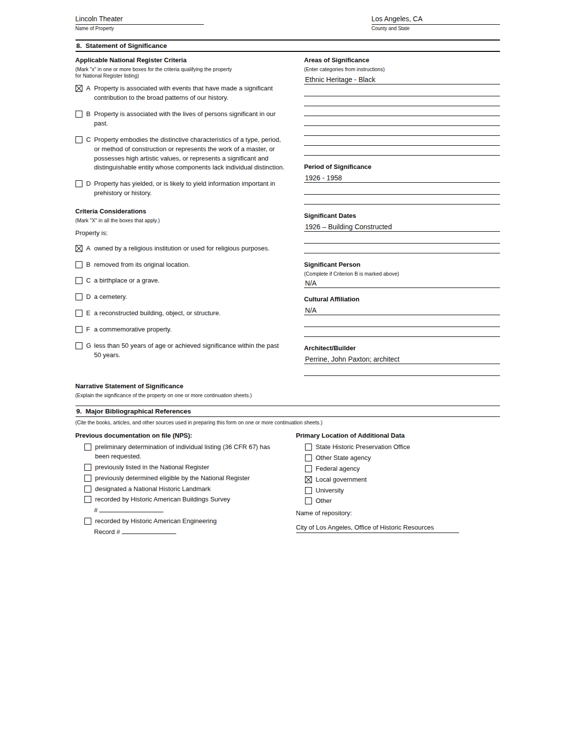Lincoln Theater
Name of Property
Los Angeles, CA
County and State
8. Statement of Significance
Applicable National Register Criteria
(Mark "x" in one or more boxes for the criteria qualifying the property
for National Register listing)
A Property is associated with events that have made a significant contribution to the broad patterns of our history.
B Property is associated with the lives of persons significant in our past.
C Property embodies the distinctive characteristics of a type, period, or method of construction or represents the work of a master, or possesses high artistic values, or represents a significant and distinguishable entity whose components lack individual distinction.
D Property has yielded, or is likely to yield information important in prehistory or history.
Criteria Considerations
(Mark "X" in all the boxes that apply.)
Property is:
A owned by a religious institution or used for religious purposes.
B removed from its original location.
C a birthplace or a grave.
D a cemetery.
E a reconstructed building, object, or structure.
F a commemorative property.
G less than 50 years of age or achieved significance within the past 50 years.
Areas of Significance
(Enter categories from instructions)
Ethnic Heritage - Black
Period of Significance
1926 - 1958
Significant Dates
1926 – Building Constructed
Significant Person
(Complete if Criterion B is marked above)
N/A
Cultural Affiliation
N/A
Architect/Builder
Perrine, John Paxton; architect
Narrative Statement of Significance
(Explain the significance of the property on one or more continuation sheets.)
9. Major Bibliographical References
(Cite the books, articles, and other sources used in preparing this form on one or more continuation sheets.)
Previous documentation on file (NPS):
preliminary determination of individual listing (36 CFR 67) has been requested.
previously listed in the National Register
previously determined eligible by the National Register
designated a National Historic Landmark
recorded by Historic American Buildings Survey
#
recorded by Historic American Engineering
Record #
Primary Location of Additional Data
State Historic Preservation Office
Other State agency
Federal agency
Local government
University
Other
Name of repository:
City of Los Angeles, Office of Historic Resources